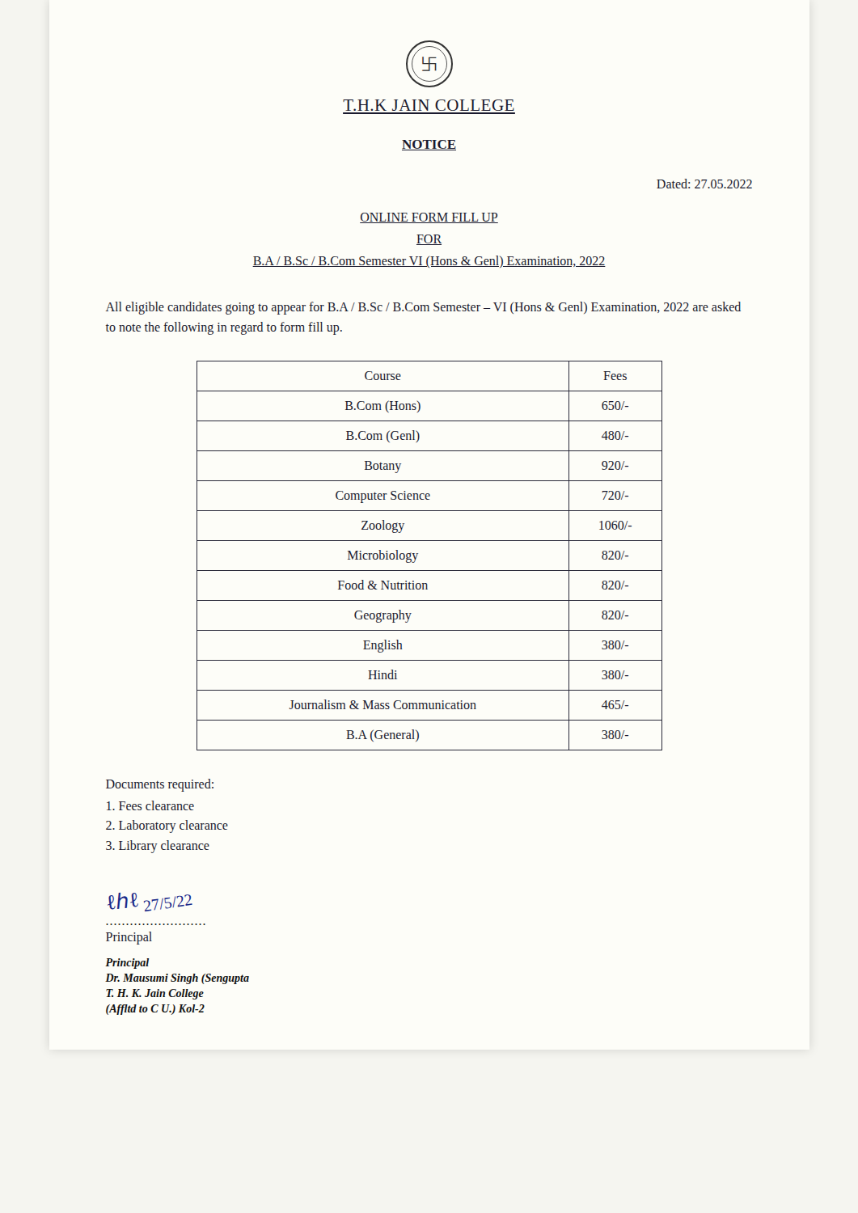T.H.K JAIN COLLEGE
NOTICE
Dated: 27.05.2022
ONLINE FORM FILL UP
FOR
B.A / B.Sc / B.Com Semester VI (Hons & Genl) Examination, 2022
All eligible candidates going to appear for B.A / B.Sc / B.Com Semester – VI (Hons & Genl) Examination, 2022 are asked to note the following in regard to form fill up.
| Course | Fees |
| --- | --- |
| B.Com (Hons) | 650/- |
| B.Com (Genl) | 480/- |
| Botany | 920/- |
| Computer Science | 720/- |
| Zoology | 1060/- |
| Microbiology | 820/- |
| Food & Nutrition | 820/- |
| Geography | 820/- |
| English | 380/- |
| Hindi | 380/- |
| Journalism & Mass Communication | 465/- |
| B.A (General) | 380/- |
Documents required:
1. Fees clearance
2. Laboratory clearance
3. Library clearance
ℓℎℓ 27/5/22
.........................
Principal
Principal
Dr. Mausumi Singh (Sengupta
T. H. K. Jain College
(Affltd to C U.) Kol-2